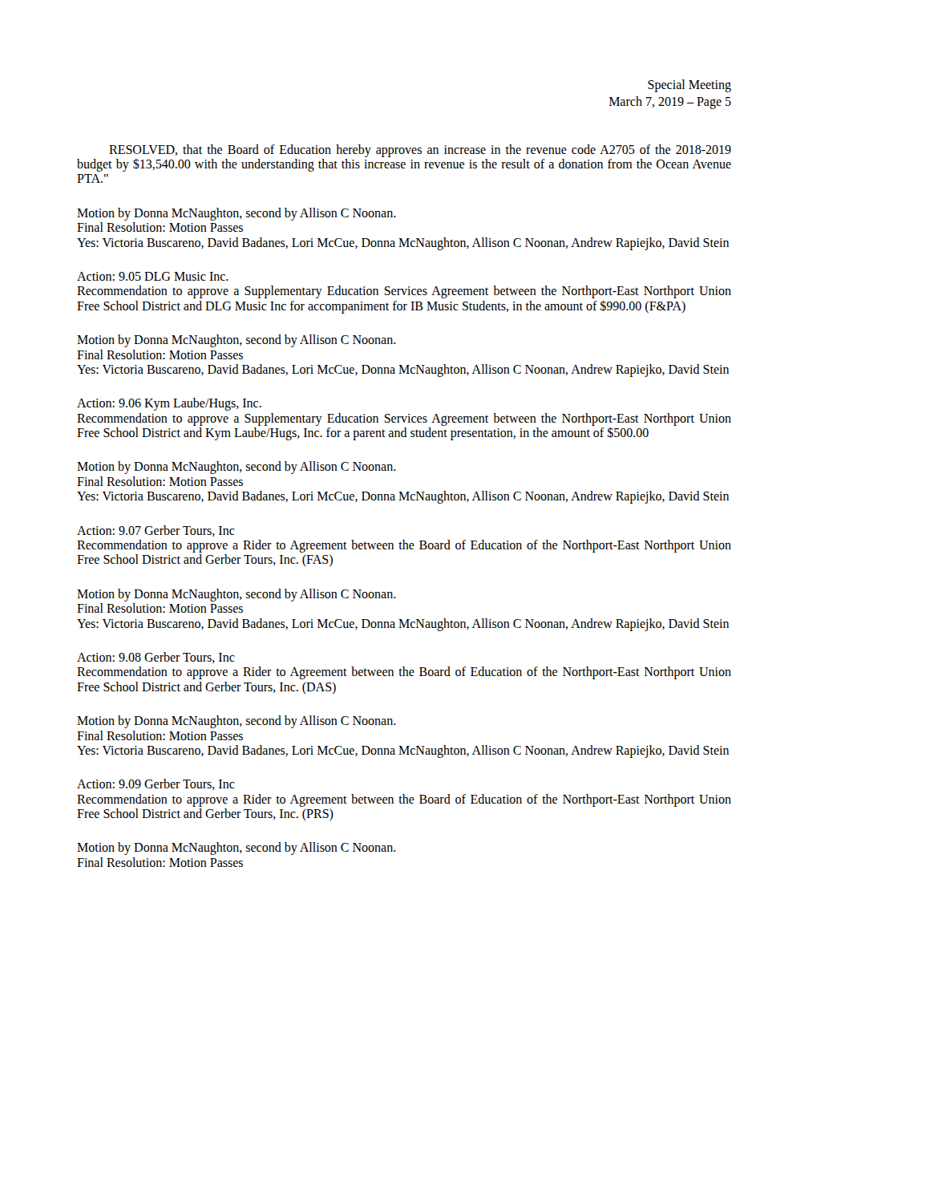Special Meeting
March 7, 2019 – Page 5
RESOLVED, that the Board of Education hereby approves an increase in the revenue code A2705 of the 2018-2019 budget by $13,540.00 with the understanding that this increase in revenue is the result of a donation from the Ocean Avenue PTA."
Motion by Donna McNaughton, second by Allison C Noonan.
Final Resolution: Motion Passes
Yes: Victoria Buscareno, David Badanes, Lori McCue, Donna McNaughton, Allison C Noonan, Andrew Rapiejko, David Stein
Action: 9.05 DLG Music Inc.
Recommendation to approve a Supplementary Education Services Agreement between the Northport-East Northport Union Free School District and DLG Music Inc for accompaniment for IB Music Students, in the amount of $990.00 (F&PA)
Motion by Donna McNaughton, second by Allison C Noonan.
Final Resolution: Motion Passes
Yes: Victoria Buscareno, David Badanes, Lori McCue, Donna McNaughton, Allison C Noonan, Andrew Rapiejko, David Stein
Action: 9.06 Kym Laube/Hugs, Inc.
Recommendation to approve a Supplementary Education Services Agreement between the Northport-East Northport Union Free School District and Kym Laube/Hugs, Inc. for a parent and student presentation, in the amount of $500.00
Motion by Donna McNaughton, second by Allison C Noonan.
Final Resolution: Motion Passes
Yes: Victoria Buscareno, David Badanes, Lori McCue, Donna McNaughton, Allison C Noonan, Andrew Rapiejko, David Stein
Action: 9.07 Gerber Tours, Inc
Recommendation to approve a Rider to Agreement between the Board of Education of the Northport-East Northport Union Free School District and Gerber Tours, Inc. (FAS)
Motion by Donna McNaughton, second by Allison C Noonan.
Final Resolution: Motion Passes
Yes: Victoria Buscareno, David Badanes, Lori McCue, Donna McNaughton, Allison C Noonan, Andrew Rapiejko, David Stein
Action: 9.08 Gerber Tours, Inc
Recommendation to approve a Rider to Agreement between the Board of Education of the Northport-East Northport Union Free School District and Gerber Tours, Inc. (DAS)
Motion by Donna McNaughton, second by Allison C Noonan.
Final Resolution: Motion Passes
Yes: Victoria Buscareno, David Badanes, Lori McCue, Donna McNaughton, Allison C Noonan, Andrew Rapiejko, David Stein
Action: 9.09 Gerber Tours, Inc
Recommendation to approve a Rider to Agreement between the Board of Education of the Northport-East Northport Union Free School District and Gerber Tours, Inc. (PRS)
Motion by Donna McNaughton, second by Allison C Noonan.
Final Resolution: Motion Passes